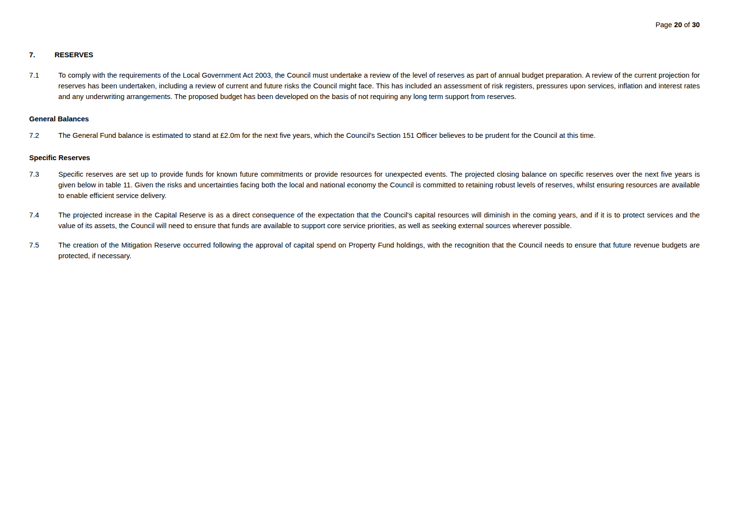Page 20 of 30
7.
RESERVES
7.1
To comply with the requirements of the Local Government Act 2003, the Council must undertake a review of the level of reserves as part of annual budget preparation. A review of the current projection for reserves has been undertaken, including a review of current and future risks the Council might face. This has included an assessment of risk registers, pressures upon services, inflation and interest rates and any underwriting arrangements. The proposed budget has been developed on the basis of not requiring any long term support from reserves.
General Balances
7.2
The General Fund balance is estimated to stand at £2.0m for the next five years, which the Council's Section 151 Officer believes to be prudent for the Council at this time.
Specific Reserves
7.3
Specific reserves are set up to provide funds for known future commitments or provide resources for unexpected events. The projected closing balance on specific reserves over the next five years is given below in table 11. Given the risks and uncertainties facing both the local and national economy the Council is committed to retaining robust levels of reserves, whilst ensuring resources are available to enable efficient service delivery.
7.4
The projected increase in the Capital Reserve is as a direct consequence of the expectation that the Council's capital resources will diminish in the coming years, and if it is to protect services and the value of its assets, the Council will need to ensure that funds are available to support core service priorities, as well as seeking external sources wherever possible.
7.5
The creation of the Mitigation Reserve occurred following the approval of capital spend on Property Fund holdings, with the recognition that the Council needs to ensure that future revenue budgets are protected, if necessary.